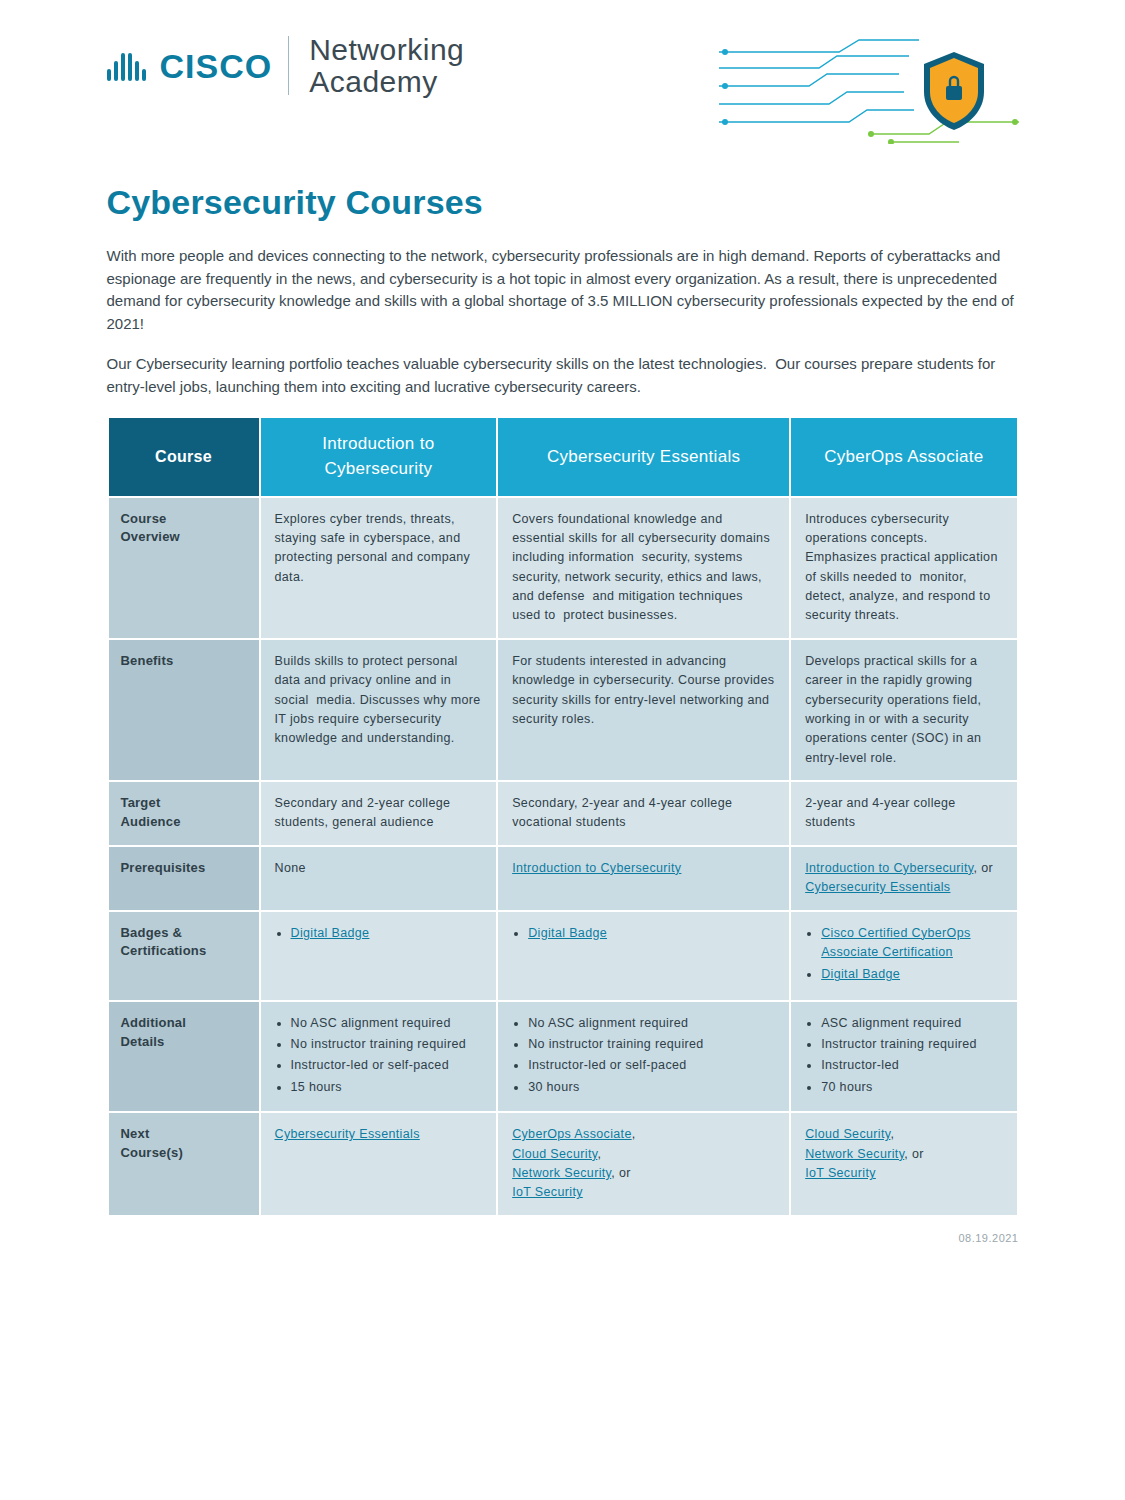CISCO
Networking Academy
Cybersecurity Courses
With more people and devices connecting to the network, cybersecurity professionals are in high demand. Reports of cyberattacks and espionage are frequently in the news, and cybersecurity is a hot topic in almost every organization. As a result, there is unprecedented demand for cybersecurity knowledge and skills with a global shortage of 3.5 MILLION cybersecurity professionals expected by the end of 2021!
Our Cybersecurity learning portfolio teaches valuable cybersecurity skills on the latest technologies. Our courses prepare students for entry-level jobs, launching them into exciting and lucrative cybersecurity careers.
| Course | Introduction to Cybersecurity | Cybersecurity Essentials | CyberOps Associate |
| --- | --- | --- | --- |
| Course Overview | Explores cyber trends, threats, staying safe in cyberspace, and protecting personal and company data. | Covers foundational knowledge and essential skills for all cybersecurity domains including information security, systems security, network security, ethics and laws, and defense and mitigation techniques used to protect businesses. | Introduces cybersecurity operations concepts. Emphasizes practical application of skills needed to monitor, detect, analyze, and respond to security threats. |
| Benefits | Builds skills to protect personal data and privacy online and in social media. Discusses why more IT jobs require cybersecurity knowledge and understanding. | For students interested in advancing knowledge in cybersecurity. Course provides security skills for entry-level networking and security roles. | Develops practical skills for a career in the rapidly growing cybersecurity operations field, working in or with a security operations center (SOC) in an entry-level role. |
| Target Audience | Secondary and 2-year college students, general audience | Secondary, 2-year and 4-year college vocational students | 2-year and 4-year college students |
| Prerequisites | None | Introduction to Cybersecurity | Introduction to Cybersecurity , or Cybersecurity Essentials |
| Badges & Certifications | Digital Badge | Digital Badge | Cisco Certified CyberOps Associate Certification Digital Badge |
| Additional Details | No ASC alignment required No instructor training required Instructor-led or self-paced 15 hours | No ASC alignment required No instructor training required Instructor-led or self-paced 30 hours | ASC alignment required Instructor training required Instructor-led 70 hours |
| Next Course(s) | Cybersecurity Essentials | CyberOps Associate , Cloud Security , Network Security , or IoT Security | Cloud Security , Network Security , or IoT Security |
08.19.2021